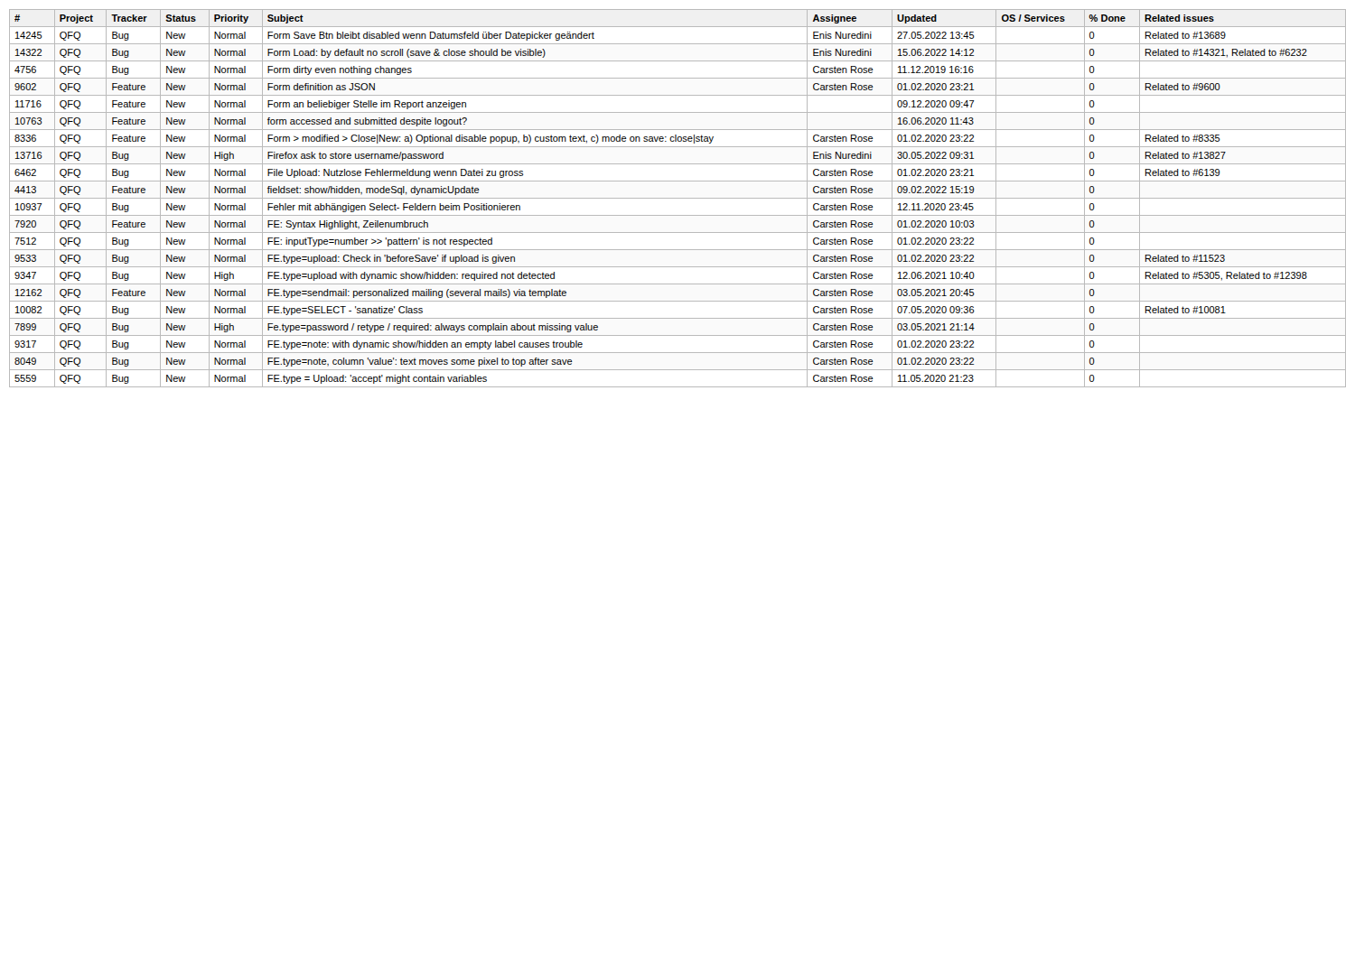| # | Project | Tracker | Status | Priority | Subject | Assignee | Updated | OS / Services | % Done | Related issues |
| --- | --- | --- | --- | --- | --- | --- | --- | --- | --- | --- |
| 14245 | QFQ | Bug | New | Normal | Form Save Btn bleibt disabled wenn Datumsfeld über Datepicker geändert | Enis Nuredini | 27.05.2022 13:45 | | 0 | Related to #13689 |
| 14322 | QFQ | Bug | New | Normal | Form Load: by default no scroll (save & close should be visible) | Enis Nuredini | 15.06.2022 14:12 | | 0 | Related to #14321, Related to #6232 |
| 4756 | QFQ | Bug | New | Normal | Form dirty even nothing changes | Carsten Rose | 11.12.2019 16:16 | | 0 | |
| 9602 | QFQ | Feature | New | Normal | Form definition as JSON | Carsten Rose | 01.02.2020 23:21 | | 0 | Related to #9600 |
| 11716 | QFQ | Feature | New | Normal | Form an beliebiger Stelle im Report anzeigen | | 09.12.2020 09:47 | | 0 | |
| 10763 | QFQ | Feature | New | Normal | form accessed and submitted despite logout? | | 16.06.2020 11:43 | | 0 | |
| 8336 | QFQ | Feature | New | Normal | Form > modified > Close/New: a) Optional disable popup, b) custom text, c) mode on save: close/stay | Carsten Rose | 01.02.2020 23:22 | | 0 | Related to #8335 |
| 13716 | QFQ | Bug | New | High | Firefox ask to store username/password | Enis Nuredini | 30.05.2022 09:31 | | 0 | Related to #13827 |
| 6462 | QFQ | Bug | New | Normal | File Upload: Nutzlose Fehlermeldung wenn Datei zu gross | Carsten Rose | 01.02.2020 23:21 | | 0 | Related to #6139 |
| 4413 | QFQ | Feature | New | Normal | fieldset: show/hidden, modeSql, dynamicUpdate | Carsten Rose | 09.02.2022 15:19 | | 0 | |
| 10937 | QFQ | Bug | New | Normal | Fehler mit abhängigen Select- Feldern beim Positionieren | Carsten Rose | 12.11.2020 23:45 | | 0 | |
| 7920 | QFQ | Feature | New | Normal | FE: Syntax Highlight, Zeilenumbruch | Carsten Rose | 01.02.2020 10:03 | | 0 | |
| 7512 | QFQ | Bug | New | Normal | FE: inputType=number >> 'pattern' is not respected | Carsten Rose | 01.02.2020 23:22 | | 0 | |
| 9533 | QFQ | Bug | New | Normal | FE.type=upload: Check in 'beforeSave' if upload is given | Carsten Rose | 01.02.2020 23:22 | | 0 | Related to #11523 |
| 9347 | QFQ | Bug | New | High | FE.type=upload with dynamic show/hidden: required not detected | Carsten Rose | 12.06.2021 10:40 | | 0 | Related to #5305, Related to #12398 |
| 12162 | QFQ | Feature | New | Normal | FE.type=sendmail: personalized mailing (several mails) via template | Carsten Rose | 03.05.2021 20:45 | | 0 | |
| 10082 | QFQ | Bug | New | Normal | FE.type=SELECT - 'sanatize' Class | Carsten Rose | 07.05.2020 09:36 | | 0 | Related to #10081 |
| 7899 | QFQ | Bug | New | High | Fe.type=password / retype / required: always complain about missing value | Carsten Rose | 03.05.2021 21:14 | | 0 | |
| 9317 | QFQ | Bug | New | Normal | FE.type=note: with dynamic show/hidden an empty label causes trouble | Carsten Rose | 01.02.2020 23:22 | | 0 | |
| 8049 | QFQ | Bug | New | Normal | FE.type=note, column 'value': text moves some pixel to top after save | Carsten Rose | 01.02.2020 23:22 | | 0 | |
| 5559 | QFQ | Bug | New | Normal | FE.type = Upload: 'accept' might contain variables | Carsten Rose | 11.05.2020 21:23 | | 0 | |